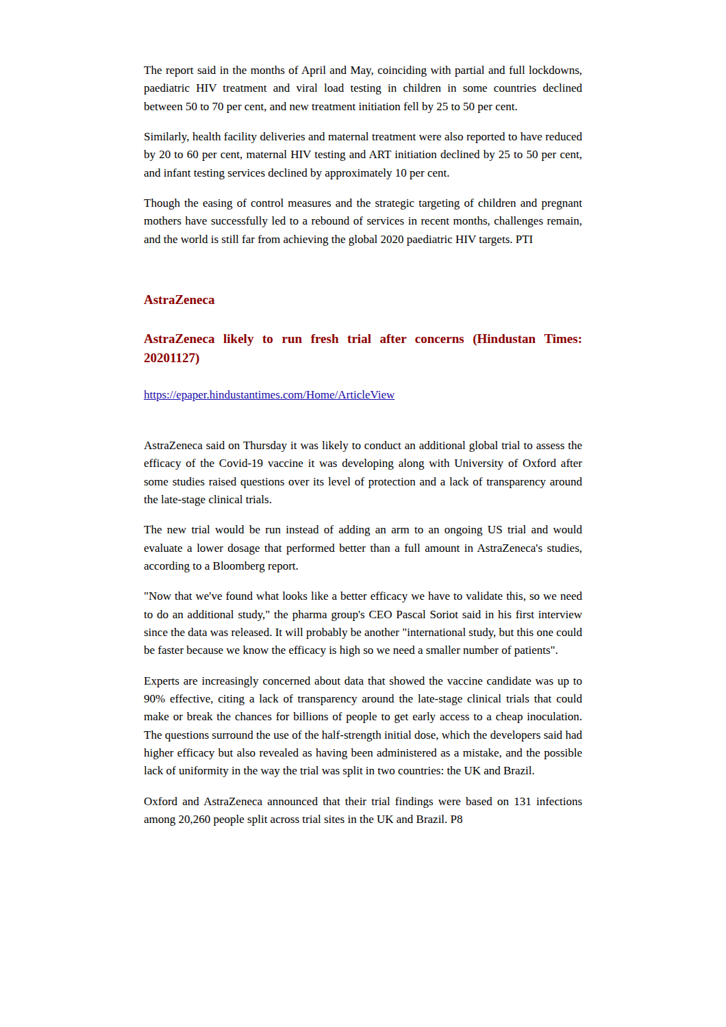The report said in the months of April and May, coinciding with partial and full lockdowns, paediatric HIV treatment and viral load testing in children in some countries declined between 50 to 70 per cent, and new treatment initiation fell by 25 to 50 per cent.
Similarly, health facility deliveries and maternal treatment were also reported to have reduced by 20 to 60 per cent, maternal HIV testing and ART initiation declined by 25 to 50 per cent, and infant testing services declined by approximately 10 per cent.
Though the easing of control measures and the strategic targeting of children and pregnant mothers have successfully led to a rebound of services in recent months, challenges remain, and the world is still far from achieving the global 2020 paediatric HIV targets. PTI
AstraZeneca
AstraZeneca likely to run fresh trial after concerns (Hindustan Times: 20201127)
https://epaper.hindustantimes.com/Home/ArticleView
AstraZeneca said on Thursday it was likely to conduct an additional global trial to assess the efficacy of the Covid-19 vaccine it was developing along with University of Oxford after some studies raised questions over its level of protection and a lack of transparency around the late-stage clinical trials.
The new trial would be run instead of adding an arm to an ongoing US trial and would evaluate a lower dosage that performed better than a full amount in AstraZeneca's studies, according to a Bloomberg report.
"Now that we've found what looks like a better efficacy we have to validate this, so we need to do an additional study," the pharma group's CEO Pascal Soriot said in his first interview since the data was released. It will probably be another "international study, but this one could be faster because we know the efficacy is high so we need a smaller number of patients".
Experts are increasingly concerned about data that showed the vaccine candidate was up to 90% effective, citing a lack of transparency around the late-stage clinical trials that could make or break the chances for billions of people to get early access to a cheap inoculation. The questions surround the use of the half-strength initial dose, which the developers said had higher efficacy but also revealed as having been administered as a mistake, and the possible lack of uniformity in the way the trial was split in two countries: the UK and Brazil.
Oxford and AstraZeneca announced that their trial findings were based on 131 infections among 20,260 people split across trial sites in the UK and Brazil. P8